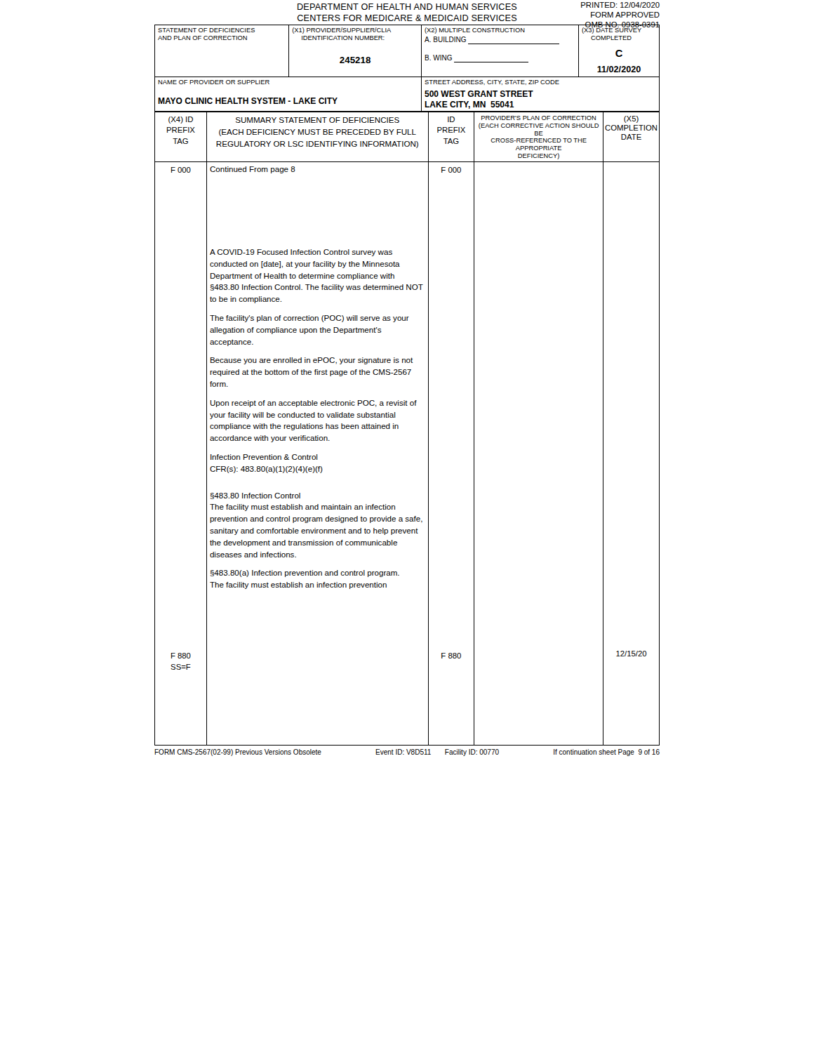PRINTED: 12/04/2020
FORM APPROVED
OMB NO. 0938-0391
DEPARTMENT OF HEALTH AND HUMAN SERVICES
CENTERS FOR MEDICARE & MEDICAID SERVICES
| STATEMENT OF DEFICIENCIES AND PLAN OF CORRECTION | (X1) PROVIDER/SUPPLIER/CLIA IDENTIFICATION NUMBER: 245218 | (X2) MULTIPLE CONSTRUCTION A. BUILDING B. WING | (X3) DATE SURVEY COMPLETED C 11/02/2020 |
| NAME OF PROVIDER OR SUPPLIER MAYO CLINIC HEALTH SYSTEM - LAKE CITY | STREET ADDRESS, CITY, STATE, ZIP CODE 500 WEST GRANT STREET LAKE CITY, MN 55041 |
| (X4) ID PREFIX TAG | SUMMARY STATEMENT OF DEFICIENCIES (EACH DEFICIENCY MUST BE PRECEDED BY FULL REGULATORY OR LSC IDENTIFYING INFORMATION) | ID PREFIX TAG | PROVIDER'S PLAN OF CORRECTION (EACH CORRECTIVE ACTION SHOULD BE CROSS-REFERENCED TO THE APPROPRIATE DEFICIENCY) | (X5) COMPLETION DATE |
| F 000 F 880 SS=F | Continued From page 8 A COVID-19 Focused Infection Control survey was conducted on [date], at your facility by the Minnesota Department of Health to determine compliance with §483.80 Infection Control. The facility was determined NOT to be in compliance. The facility's plan of correction (POC) will serve as your allegation of compliance upon the Department's acceptance. Because you are enrolled in ePOC, your signature is not required at the bottom of the first page of the CMS-2567 form. Upon receipt of an acceptable electronic POC, a revisit of your facility will be conducted to validate substantial compliance with the regulations has been attained in accordance with your verification. Infection Prevention & Control CFR(s): 483.80(a)(1)(2)(4)(e)(f) §483.80 Infection Control The facility must establish and maintain an infection prevention and control program designed to provide a safe, sanitary and comfortable environment and to help prevent the development and transmission of communicable diseases and infections. §483.80(a) Infection prevention and control program. The facility must establish an infection prevention | F 000 F 880 | | 12/15/20 |
FORM CMS-2567(02-99) Previous Versions Obsolete
Event ID: V8D511 Facility ID: 00770
If continuation sheet Page 9 of 16